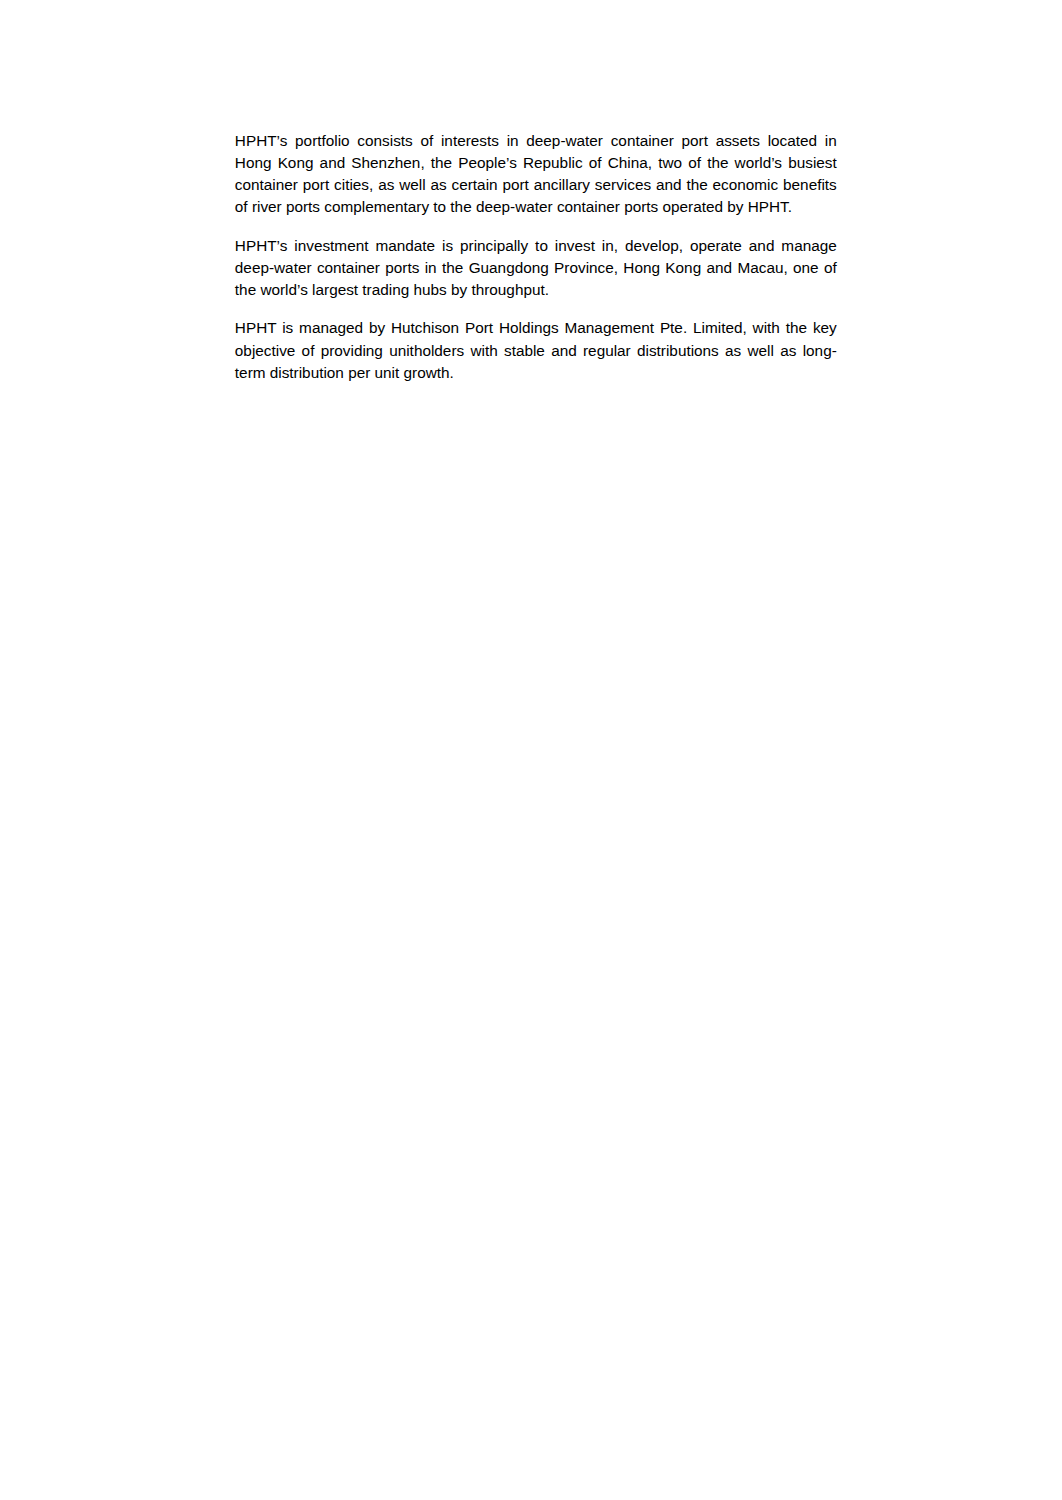HPHT’s portfolio consists of interests in deep-water container port assets located in Hong Kong and Shenzhen, the People’s Republic of China, two of the world’s busiest container port cities, as well as certain port ancillary services and the economic benefits of river ports complementary to the deep-water container ports operated by HPHT.
HPHT’s investment mandate is principally to invest in, develop, operate and manage deep-water container ports in the Guangdong Province, Hong Kong and Macau, one of the world’s largest trading hubs by throughput.
HPHT is managed by Hutchison Port Holdings Management Pte. Limited, with the key objective of providing unitholders with stable and regular distributions as well as long-term distribution per unit growth.